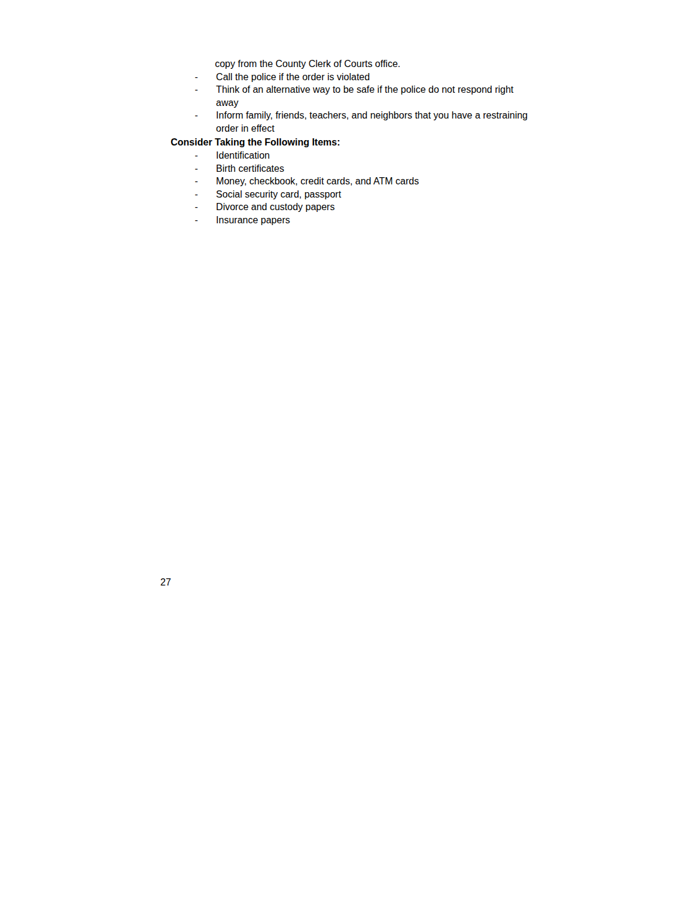copy from the County Clerk of Courts office.
Call the police if the order is violated
Think of an alternative way to be safe if the police do not respond right away
Inform family, friends, teachers, and neighbors that you have a restraining order in effect
Consider Taking the Following Items:
Identification
Birth certificates
Money, checkbook, credit cards, and ATM cards
Social security card, passport
Divorce and custody papers
Insurance papers
27